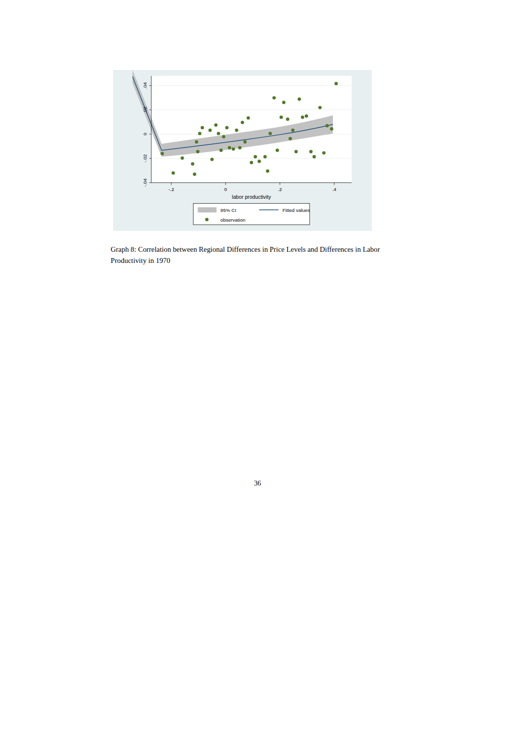.04 .02 0 -.02 -.04 -.2 0 .2 .4 labor productivity 95% CI Fitted values observation
Graph 8: Correlation between Regional Differences in Price Levels and Differences in Labor Productivity in 1970
36